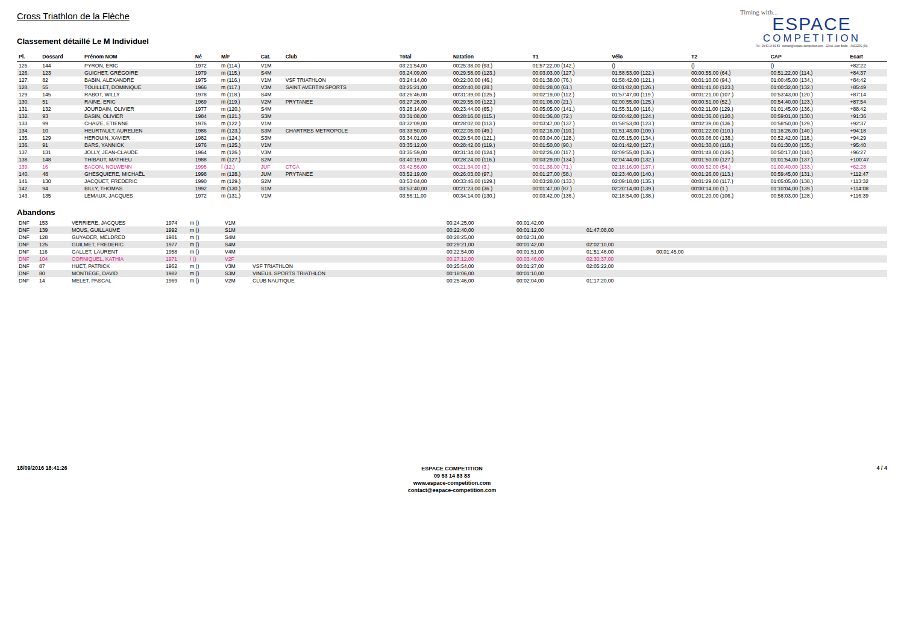Timing with...
ESPACE
COMPETITION
Tel : 09 53 14 83 83 - contact@espace-competition.com - 32 rue Jean Bodin – ANGERS (49)
Cross Triathlon de la Flèche
Classement détaillé Le M Individuel
| Pl. | Dossard | Prénom NOM | Né | M/F | Cat. | Club | Total | Natation | T1 | Vélo | T2 | CAP | Ecart |
| --- | --- | --- | --- | --- | --- | --- | --- | --- | --- | --- | --- | --- | --- |
| 125. | 144 | PYRON, ERIC | 1972 | m (114.) | V1M | | 03:21:54,00 | 00:25:38,00 (93.) | 01:57:22,00 (142.) | () | () | () | +82:22 |
| 126. | 123 | GUICHET, GRÉGOIRE | 1979 | m (115.) | S4M | | 03:24:09,00 | 00:29:58,00 (123.) | 00:03:03,00 (127.) | 01:58:53,00 (122.) | 00:00:55,00 (64.) | 00:51:22,00 (114.) | +84:37 |
| 127. | 82 | BABIN, ALEXANDRE | 1975 | m (116.) | V1M | VSF TRIATHLON | 03:24:14,00 | 00:22:00,00 (46.) | 00:01:38,00 (76.) | 01:58:42,00 (121.) | 00:01:10,00 (94.) | 01:00:45,00 (134.) | +84:42 |
| 128. | 55 | TOUILLET, DOMINIQUE | 1966 | m (117.) | V3M | SAINT AVERTIN SPORTS | 03:25:21,00 | 00:20:40,00 (28.) | 00:01:28,00 (61.) | 02:01:02,00 (126.) | 00:01:41,00 (123.) | 01:00:32,00 (132.) | +85:49 |
| 129. | 145 | RABOT, WILLY | 1978 | m (118.) | S4M | | 03:26:46,00 | 00:31:39,00 (125.) | 00:02:19,00 (112.) | 01:57:47,00 (119.) | 00:01:21,00 (107.) | 00:53:43,00 (120.) | +87:14 |
| 130. | 51 | RAINE, ERIC | 1969 | m (119.) | V2M | PRYTANEE | 03:27:26,00 | 00:29:55,00 (122.) | 00:01:06,00 (21.) | 02:00:55,00 (125.) | 00:00:51,00 (52.) | 00:54:40,00 (123.) | +87:54 |
| 131. | 132 | JOURDAIN, OLIVIER | 1977 | m (120.) | S4M | | 03:28:14,00 | 00:23:44,00 (65.) | 00:05:05,00 (141.) | 01:55:31,00 (116.) | 00:02:11,00 (129.) | 01:01:45,00 (136.) | +88:42 |
| 132. | 93 | BASIN, OLIVIER | 1984 | m (121.) | S3M | | 03:31:08,00 | 00:28:16,00 (115.) | 00:01:36,00 (72.) | 02:00:42,00 (124.) | 00:01:36,00 (120.) | 00:59:01,00 (130.) | +91:36 |
| 133. | 99 | CHAIZE, ETIENNE | 1976 | m (122.) | V1M | | 03:32:09,00 | 00:28:02,00 (113.) | 00:03:47,00 (137.) | 01:58:53,00 (123.) | 00:02:39,00 (136.) | 00:58:50,00 (129.) | +92:37 |
| 134. | 10 | HEURTAULT, AURELIEN | 1986 | m (123.) | S3M | CHARTRES METROPOLE | 03:33:50,00 | 00:22:05,00 (49.) | 00:02:16,00 (110.) | 01:51:43,00 (109.) | 00:01:22,00 (110.) | 01:16:26,00 (140.) | +94:18 |
| 135. | 129 | HEROUIN, XAVIER | 1982 | m (124.) | S3M | | 03:34:01,00 | 00:29:54,00 (121.) | 00:03:04,00 (128.) | 02:05:15,00 (134.) | 00:03:08,00 (138.) | 00:52:42,00 (118.) | +94:29 |
| 136. | 91 | BARS, YANNICK | 1976 | m (125.) | V1M | | 03:35:12,00 | 00:28:42,00 (119.) | 00:01:50,00 (90.) | 02:01:42,00 (127.) | 00:01:30,00 (118.) | 01:01:30,00 (135.) | +95:40 |
| 137. | 131 | JOLLY, JEAN-CLAUDE | 1964 | m (126.) | V3M | | 03:35:59,00 | 00:31:34,00 (124.) | 00:02:26,00 (117.) | 02:09:55,00 (136.) | 00:01:48,00 (126.) | 00:50:17,00 (110.) | +96:27 |
| 138. | 148 | THIBAUT, MATHIEU | 1988 | m (127.) | S2M | | 03:40:19,00 | 00:28:24,00 (116.) | 00:03:29,00 (134.) | 02:04:44,00 (132.) | 00:01:50,00 (127.) | 01:01:54,00 (137.) | +100:47 |
| 139. | 16 | BACON, NOLWENN | 1998 | f (12.) | JUF | CTCA | 03:42:56,00 | 00:21:34,00 (3.) | 00:01:36,00 (71.) | 02:18:16,00 (137.) | 00:00:52,00 (54.) | 01:00:40,00 (133.) | +62:28 |
| 140. | 48 | GHESQUIERE, MICHAËL | 1998 | m (128.) | JUM | PRYTANEE | 03:52:19,00 | 00:26:03,00 (97.) | 00:01:27,00 (58.) | 02:23:40,00 (140.) | 00:01:26,00 (113.) | 00:59:45,00 (131.) | +112:47 |
| 141. | 130 | JACQUET, FREDERIC | 1990 | m (129.) | S2M | | 03:53:04,00 | 00:33:46,00 (129.) | 00:03:28,00 (133.) | 02:09:18,00 (135.) | 00:01:29,00 (117.) | 01:05:05,00 (138.) | +113:32 |
| 142. | 94 | BILLY, THOMAS | 1992 | m (130.) | S1M | | 03:53:40,00 | 00:21:23,00 (36.) | 00:01:47,00 (87.) | 02:20:14,00 (139.) | 00:00:14,00 (1.) | 01:10:04,00 (139.) | +114:08 |
| 143. | 135 | LEMAUX, JACQUES | 1972 | m (131.) | V1M | | 03:56:11,00 | 00:34:14,00 (130.) | 00:03:42,00 (136.) | 02:18:54,00 (138.) | 00:01:20,00 (106.) | 00:58:03,00 (128.) | +116:39 |
Abandons
| DNF | 153 | VERRIERE, JACQUES | 1974 | m () | V1M | | | 00:24:25,00 | 00:01:42,00 | | | | |
| DNF | 139 | MOUS, GUILLAUME | 1992 | m () | S1M | | | 00:22:40,00 | 00:01:12,00 | 01:47:08,00 | | | |
| DNF | 128 | GUYADER, MELDRED | 1981 | m () | S4M | | | 00:28:25,00 | 00:02:31,00 | | | | |
| DNF | 125 | GUILMET, FREDERIC | 1977 | m () | S4M | | | 00:29:21,00 | 00:01:42,00 | 02:02:10,00 | | | |
| DNF | 116 | GALLET, LAURENT | 1958 | m () | V4M | | | 00:22:54,00 | 00:01:51,00 | 01:51:48,00 | 00:01:45,00 | | |
| DNF | 104 | CORNIQUEL, KATHIA | 1971 | f () | V2F | | | 00:27:12,00 | 00:03:46,00 | 02:30:37,00 | | | |
| DNF | 87 | HUET, PATRICK | 1962 | m () | V3M | VSF TRIATHLON | | 00:25:54,00 | 00:01:27,00 | 02:05:22,00 | | | |
| DNF | 80 | MONTIEGE, DAVID | 1982 | m () | S3M | VINEUIL SPORTS TRIATHLON | | 00:18:06,00 | 00:01:10,00 | | | | |
| DNF | 14 | MELET, PASCAL | 1969 | m () | V2M | CLUB NAUTIQUE | | 00:25:46,00 | 00:02:04,00 | 01:17:20,00 | | | |
18/09/2016 18:41:26
ESPACE COMPETITION
09 53 14 83 83
www.espace-competition.com
contact@espace-competition.com
4 / 4